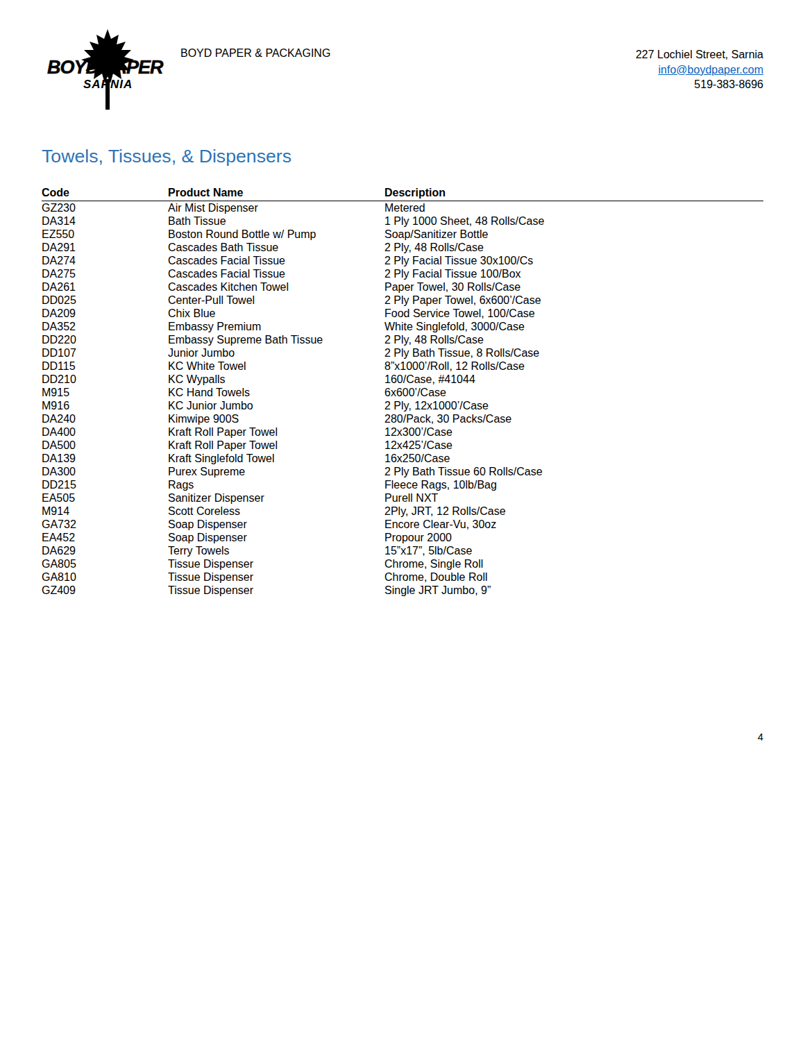BOYD PAPER
SARNIA
BOYD PAPER & PACKAGING
227 Lochiel Street, Sarnia
info@boydpaper.com
519-383-8696
Towels, Tissues, & Dispensers
| Code | Product Name | Description |
| --- | --- | --- |
| GZ230 | Air Mist Dispenser | Metered |
| DA314 | Bath Tissue | 1 Ply 1000 Sheet, 48 Rolls/Case |
| EZ550 | Boston Round Bottle w/ Pump | Soap/Sanitizer Bottle |
| DA291 | Cascades Bath Tissue | 2 Ply, 48 Rolls/Case |
| DA274 | Cascades Facial Tissue | 2 Ply Facial Tissue 30x100/Cs |
| DA275 | Cascades Facial Tissue | 2 Ply Facial Tissue 100/Box |
| DA261 | Cascades Kitchen Towel | Paper Towel, 30 Rolls/Case |
| DD025 | Center-Pull Towel | 2 Ply Paper Towel, 6x600’/Case |
| DA209 | Chix Blue | Food Service Towel, 100/Case |
| DA352 | Embassy Premium | White Singlefold, 3000/Case |
| DD220 | Embassy Supreme Bath Tissue | 2 Ply, 48 Rolls/Case |
| DD107 | Junior Jumbo | 2 Ply Bath Tissue, 8 Rolls/Case |
| DD115 | KC White Towel | 8”x1000’/Roll, 12 Rolls/Case |
| DD210 | KC Wypalls | 160/Case, #41044 |
| M915 | KC Hand Towels | 6x600’/Case |
| M916 | KC Junior Jumbo | 2 Ply, 12x1000’/Case |
| DA240 | Kimwipe 900S | 280/Pack, 30 Packs/Case |
| DA400 | Kraft Roll Paper Towel | 12x300’/Case |
| DA500 | Kraft Roll Paper Towel | 12x425’/Case |
| DA139 | Kraft Singlefold Towel | 16x250/Case |
| DA300 | Purex Supreme | 2 Ply Bath Tissue 60 Rolls/Case |
| DD215 | Rags | Fleece Rags, 10lb/Bag |
| EA505 | Sanitizer Dispenser | Purell NXT |
| M914 | Scott Coreless | 2Ply, JRT, 12 Rolls/Case |
| GA732 | Soap Dispenser | Encore Clear-Vu, 30oz |
| EA452 | Soap Dispenser | Propour 2000 |
| DA629 | Terry Towels | 15”x17”, 5lb/Case |
| GA805 | Tissue Dispenser | Chrome, Single Roll |
| GA810 | Tissue Dispenser | Chrome, Double Roll |
| GZ409 | Tissue Dispenser | Single JRT Jumbo, 9” |
4